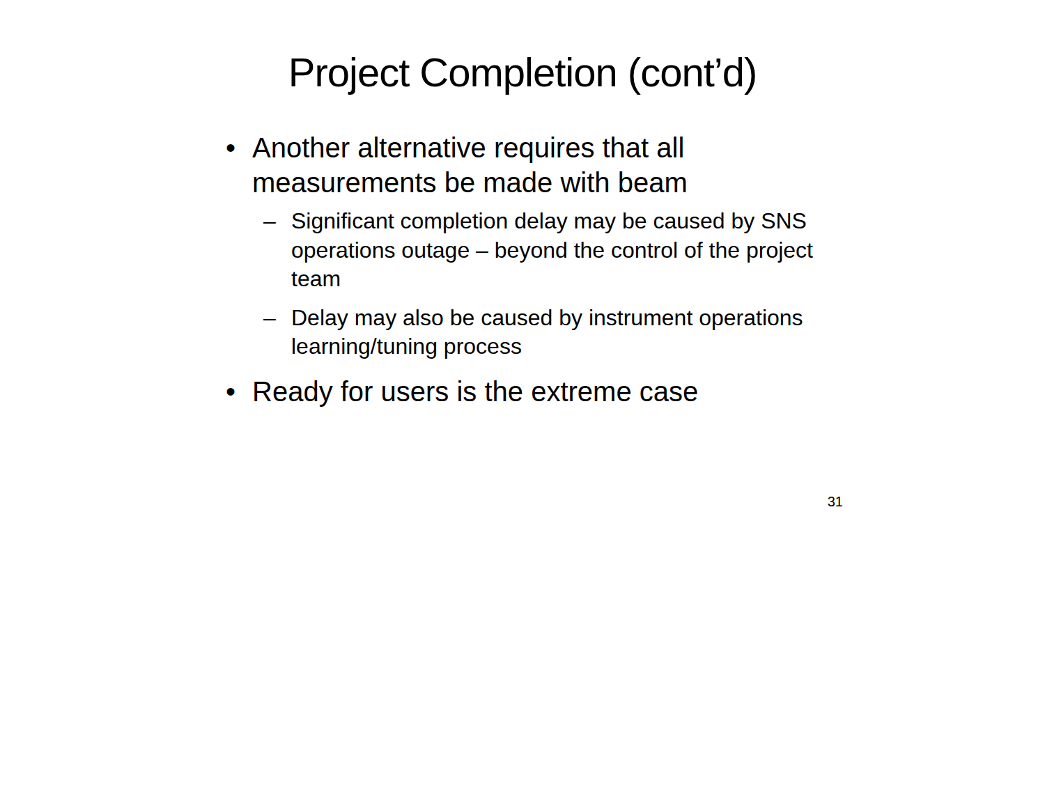Project Completion (cont’d)
Another alternative requires that all measurements be made with beam
Significant completion delay may be caused by SNS operations outage – beyond the control of the project team
Delay may also be caused by instrument operations learning/tuning process
Ready for users is the extreme case
31